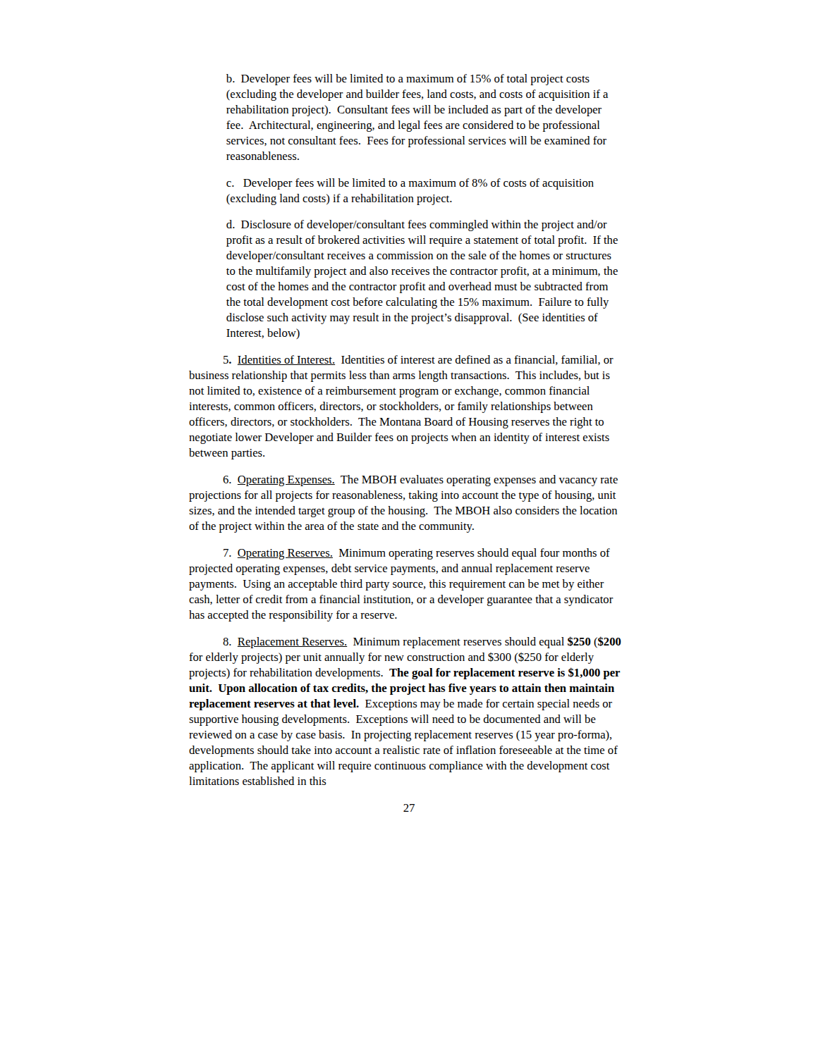b. Developer fees will be limited to a maximum of 15% of total project costs (excluding the developer and builder fees, land costs, and costs of acquisition if a rehabilitation project). Consultant fees will be included as part of the developer fee. Architectural, engineering, and legal fees are considered to be professional services, not consultant fees. Fees for professional services will be examined for reasonableness.
c. Developer fees will be limited to a maximum of 8% of costs of acquisition (excluding land costs) if a rehabilitation project.
d. Disclosure of developer/consultant fees commingled within the project and/or profit as a result of brokered activities will require a statement of total profit. If the developer/consultant receives a commission on the sale of the homes or structures to the multifamily project and also receives the contractor profit, at a minimum, the cost of the homes and the contractor profit and overhead must be subtracted from the total development cost before calculating the 15% maximum. Failure to fully disclose such activity may result in the project’s disapproval. (See identities of Interest, below)
5. Identities of Interest. Identities of interest are defined as a financial, familial, or business relationship that permits less than arms length transactions. This includes, but is not limited to, existence of a reimbursement program or exchange, common financial interests, common officers, directors, or stockholders, or family relationships between officers, directors, or stockholders. The Montana Board of Housing reserves the right to negotiate lower Developer and Builder fees on projects when an identity of interest exists between parties.
6. Operating Expenses. The MBOH evaluates operating expenses and vacancy rate projections for all projects for reasonableness, taking into account the type of housing, unit sizes, and the intended target group of the housing. The MBOH also considers the location of the project within the area of the state and the community.
7. Operating Reserves. Minimum operating reserves should equal four months of projected operating expenses, debt service payments, and annual replacement reserve payments. Using an acceptable third party source, this requirement can be met by either cash, letter of credit from a financial institution, or a developer guarantee that a syndicator has accepted the responsibility for a reserve.
8. Replacement Reserves. Minimum replacement reserves should equal $250 ($200 for elderly projects) per unit annually for new construction and $300 ($250 for elderly projects) for rehabilitation developments. The goal for replacement reserve is $1,000 per unit. Upon allocation of tax credits, the project has five years to attain then maintain replacement reserves at that level. Exceptions may be made for certain special needs or supportive housing developments. Exceptions will need to be documented and will be reviewed on a case by case basis. In projecting replacement reserves (15 year pro-forma), developments should take into account a realistic rate of inflation foreseeable at the time of application. The applicant will require continuous compliance with the development cost limitations established in this
27